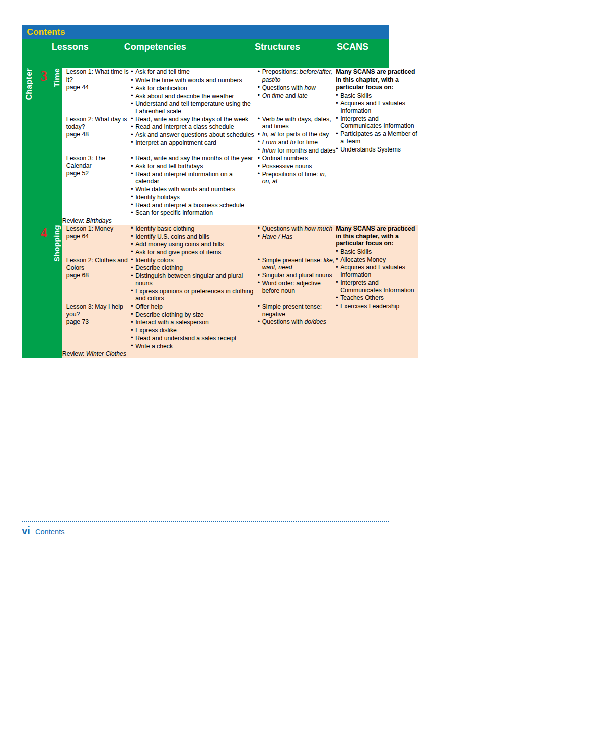Contents
Lessons Competencies Structures SCANS
| Chapter | 3 | Time | Lesson 1: What time is it? page 44 | Ask for and tell time Write the time with words and numbers Ask for clarification Ask about and describe the weather Understand and tell temperature using the Fahrenheit scale | Prepositions: before/after, past/to Questions with how On time and late | Many SCANS are practiced in this chapter, with a particular focus on: Basic Skills Acquires and Evaluates Information Interprets and Communicates Information Participates as a Member of a Team Understands Systems |
| Lesson 2: What day is today? page 48 | Read, write and say the days of the week Read and interpret a class schedule Ask and answer questions about schedules Interpret an appointment card | Verb be with days, dates, and times In, at for parts of the day From and to for time In/on for months and dates |
| Lesson 3: The Calendar page 52 | Read, write and say the months of the year Ask for and tell birthdays Read and interpret information on a calendar Write dates with words and numbers Identify holidays Read and interpret a business schedule Scan for specific information | Ordinal numbers Possessive nouns Prepositions of time: in, on, at |
| Review: Birthdays |
| | 4 | Shopping | Lesson 1: Money page 64 | Identify basic clothing Identify U.S. coins and bills Add money using coins and bills Ask for and give prices of items | Questions with how much Have / Has | Many SCANS are practiced in this chapter, with a particular focus on: Basic Skills Allocates Money Acquires and Evaluates Information Interprets and Communicates Information Teaches Others Exercises Leadership |
| Lesson 2: Clothes and Colors page 68 | Identify colors Describe clothing Distinguish between singular and plural nouns Express opinions or preferences in clothing and colors | Simple present tense: like, want, need Singular and plural nouns Word order: adjective before noun |
| Lesson 3: May I help you? page 73 | Offer help Describe clothing by size Interact with a salesperson Express dislike Read and understand a sales receipt Write a check | Simple present tense: negative Questions with do/does |
| Review: Winter Clothes |
vi Contents